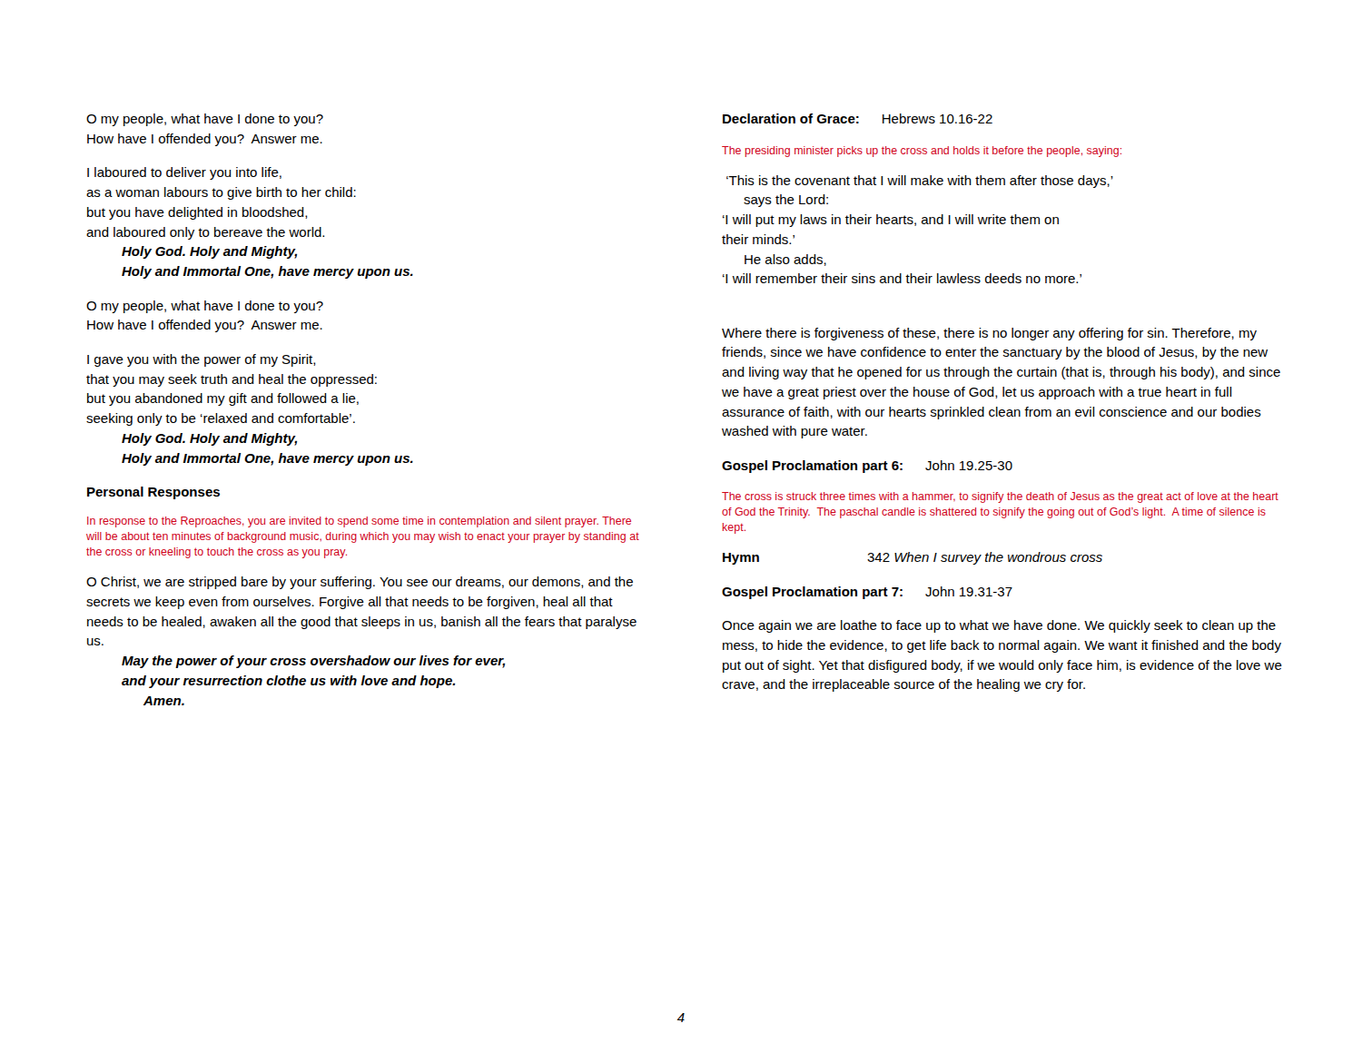O my people, what have I done to you?
How have I offended you? Answer me.
I laboured to deliver you into life,
as a woman labours to give birth to her child:
but you have delighted in bloodshed,
and laboured only to bereave the world.
Holy God. Holy and Mighty, Holy and Immortal One, have mercy upon us.
O my people, what have I done to you?
How have I offended you? Answer me.
I gave you with the power of my Spirit,
that you may seek truth and heal the oppressed:
but you abandoned my gift and followed a lie,
seeking only to be ‘relaxed and comfortable’.
Holy God. Holy and Mighty, Holy and Immortal One, have mercy upon us.
Personal Responses
In response to the Reproaches, you are invited to spend some time in contemplation and silent prayer. There will be about ten minutes of background music, during which you may wish to enact your prayer by standing at the cross or kneeling to touch the cross as you pray.
O Christ, we are stripped bare by your suffering. You see our dreams, our demons, and the secrets we keep even from ourselves. Forgive all that needs to be forgiven, heal all that needs to be healed, awaken all the good that sleeps in us, banish all the fears that paralyse us.
May the power of your cross overshadow our lives for ever, and your resurrection clothe us with love and hope. Amen.
Declaration of Grace:Hebrews 10.16-22
The presiding minister picks up the cross and holds it before the people, saying:
‘This is the covenant that I will make with them after those days,’
says the Lord:
‘I will put my laws in their hearts, and I will write them on
their minds.’
He also adds,
‘I will remember their sins and their lawless deeds no more.’
Where there is forgiveness of these, there is no longer any offering for sin. Therefore, my friends, since we have confidence to enter the sanctuary by the blood of Jesus, by the new and living way that he opened for us through the curtain (that is, through his body), and since we have a great priest over the house of God, let us approach with a true heart in full assurance of faith, with our hearts sprinkled clean from an evil conscience and our bodies washed with pure water.
Gospel Proclamation part 6:John 19.25-30
The cross is struck three times with a hammer, to signify the death of Jesus as the great act of love at the heart of God the Trinity. The paschal candle is shattered to signify the going out of God’s light. A time of silence is kept.
Hymn342 When I survey the wondrous cross
Gospel Proclamation part 7:John 19.31-37
Once again we are loathe to face up to what we have done. We quickly seek to clean up the mess, to hide the evidence, to get life back to normal again. We want it finished and the body put out of sight. Yet that disfigured body, if we would only face him, is evidence of the love we crave, and the irreplaceable source of the healing we cry for.
4